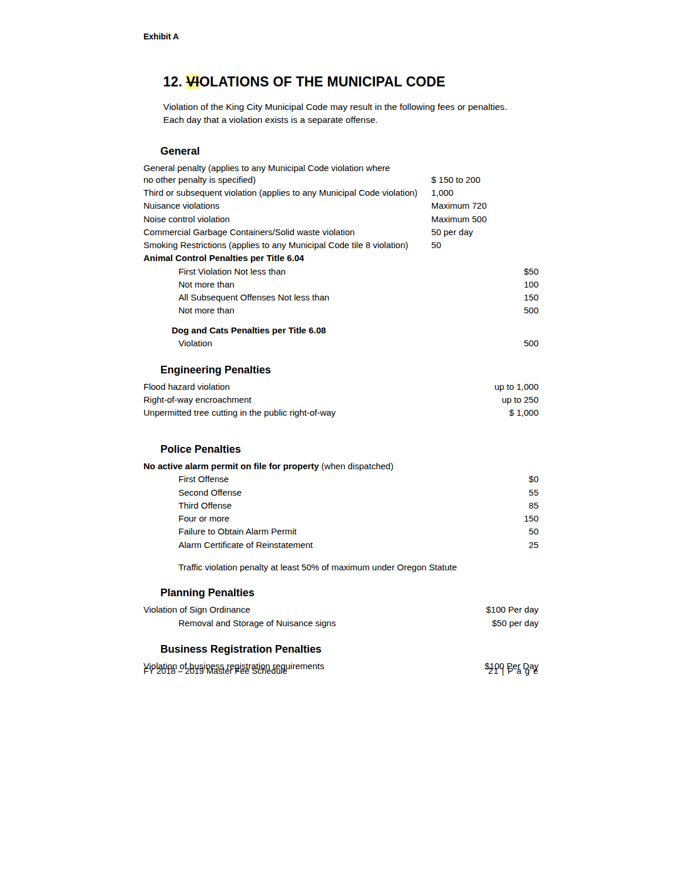Exhibit A
12. VIOLATIONS OF THE MUNICIPAL CODE
Violation of the King City Municipal Code may result in the following fees or penalties.
Each day that a violation exists is a separate offense.
General
| General penalty (applies to any Municipal Code violation where no other penalty is specified) | $ 150 to 200 |
| Third or subsequent violation (applies to any Municipal Code violation) | 1,000 |
| Nuisance violations | Maximum 720 |
| Noise control violation | Maximum 500 |
| Commercial Garbage Containers/Solid waste violation | 50 per day |
| Smoking Restrictions (applies to any Municipal Code tile 8 violation) | 50 |
| Animal Control Penalties per Title 6.04 |
| First Violation Not less than | $50 |
| Not more than | 100 |
| All Subsequent Offenses Not less than | 150 |
| Not more than | 500 |
| Dog and Cats Penalties per Title 6.08 |
| Violation | 500 |
Engineering Penalties
| Flood hazard violation | up to 1,000 |
| Right-of-way encroachment | up to 250 |
| Unpermitted tree cutting in the public right-of-way | $ 1,000 |
Police Penalties
| No active alarm permit on file for property (when dispatched) |
| First Offense | $0 |
| Second Offense | 55 |
| Third Offense | 85 |
| Four or more | 150 |
| Failure to Obtain Alarm Permit | 50 |
| Alarm Certificate of Reinstatement | 25 |
Traffic violation penalty at least 50% of maximum under Oregon Statute
Planning Penalties
| Violation of Sign Ordinance | $100 Per day |
| Removal and Storage of Nuisance signs | $50 per day |
Business Registration Penalties
| Violation of business registration requirements | $100 Per Day |
FY 2018 – 2019 Master Fee Schedule
21 | P a g e